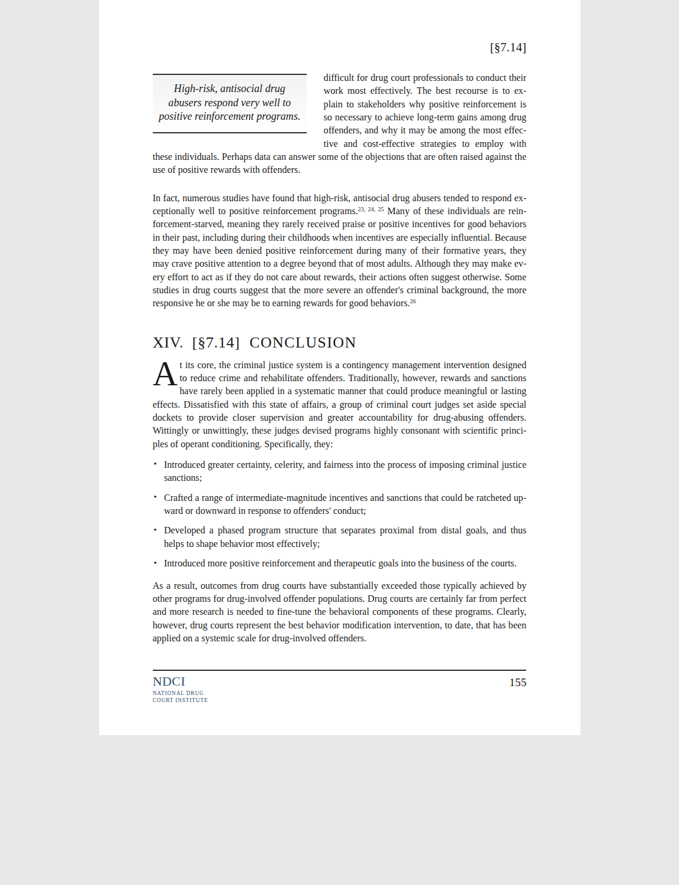[§7.14]
High-risk, antisocial drug abusers respond very well to positive reinforcement programs.
difficult for drug court professionals to conduct their work most effectively. The best recourse is to explain to stakeholders why positive reinforcement is so necessary to achieve long-term gains among drug offenders, and why it may be among the most effective and cost-effective strategies to employ with these individuals. Perhaps data can answer some of the objections that are often raised against the use of positive rewards with offenders.
In fact, numerous studies have found that high-risk, antisocial drug abusers tended to respond exceptionally well to positive reinforcement programs.23, 24, 25 Many of these individuals are reinforcement-starved, meaning they rarely received praise or positive incentives for good behaviors in their past, including during their childhoods when incentives are especially influential. Because they may have been denied positive reinforcement during many of their formative years, they may crave positive attention to a degree beyond that of most adults. Although they may make every effort to act as if they do not care about rewards, their actions often suggest otherwise. Some studies in drug courts suggest that the more severe an offender's criminal background, the more responsive he or she may be to earning rewards for good behaviors.26
XIV. [§7.14] Conclusion
At its core, the criminal justice system is a contingency management intervention designed to reduce crime and rehabilitate offenders. Traditionally, however, rewards and sanctions have rarely been applied in a systematic manner that could produce meaningful or lasting effects. Dissatisfied with this state of affairs, a group of criminal court judges set aside special dockets to provide closer supervision and greater accountability for drug-abusing offenders. Wittingly or unwittingly, these judges devised programs highly consonant with scientific principles of operant conditioning. Specifically, they:
Introduced greater certainty, celerity, and fairness into the process of imposing criminal justice sanctions;
Crafted a range of intermediate-magnitude incentives and sanctions that could be ratcheted upward or downward in response to offenders' conduct;
Developed a phased program structure that separates proximal from distal goals, and thus helps to shape behavior most effectively;
Introduced more positive reinforcement and therapeutic goals into the business of the courts.
As a result, outcomes from drug courts have substantially exceeded those typically achieved by other programs for drug-involved offender populations. Drug courts are certainly far from perfect and more research is needed to fine-tune the behavioral components of these programs. Clearly, however, drug courts represent the best behavior modification intervention, to date, that has been applied on a systemic scale for drug-involved offenders.
NDCI
National Drug
Court Institute
155